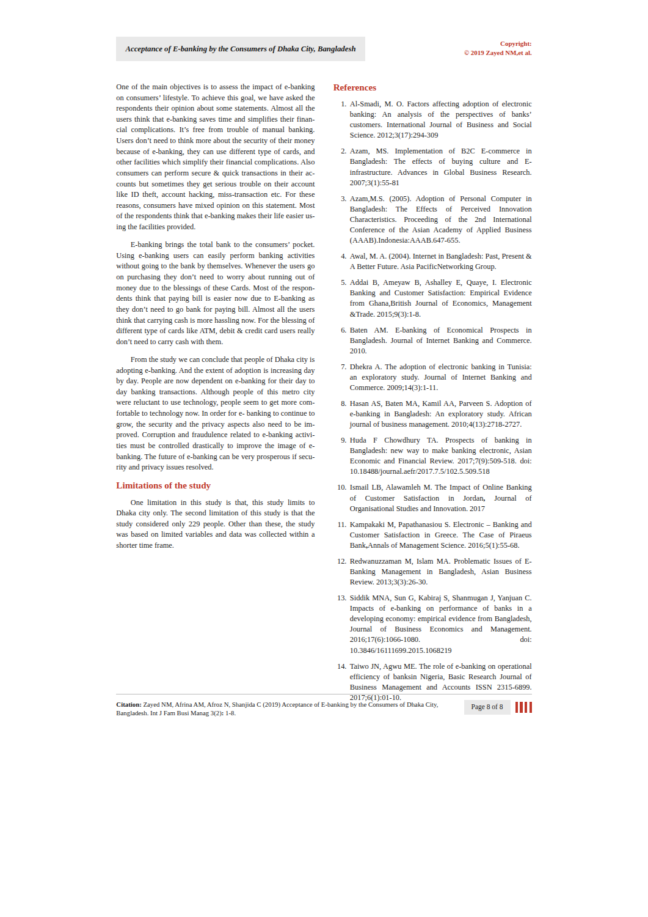Acceptance of E-banking by the Consumers of Dhaka City, Bangladesh
Copyright:
© 2019 Zayed NM,et al.
One of the main objectives is to assess the impact of e-banking on consumers’ lifestyle. To achieve this goal, we have asked the respondents their opinion about some statements. Almost all the users think that e-banking saves time and simplifies their financial complications. It’s free from trouble of manual banking. Users don’t need to think more about the security of their money because of e-banking, they can use different type of cards, and other facilities which simplify their financial complications. Also consumers can perform secure & quick transactions in their accounts but sometimes they get serious trouble on their account like ID theft, account hacking, miss-transaction etc. For these reasons, consumers have mixed opinion on this statement. Most of the respondents think that e-banking makes their life easier using the facilities provided.
E-banking brings the total bank to the consumers’ pocket. Using e-banking users can easily perform banking activities without going to the bank by themselves. Whenever the users go on purchasing they don’t need to worry about running out of money due to the blessings of these Cards. Most of the respondents think that paying bill is easier now due to E-banking as they don’t need to go bank for paying bill. Almost all the users think that carrying cash is more hassling now. For the blessing of different type of cards like ATM, debit & credit card users really don’t need to carry cash with them.
From the study we can conclude that people of Dhaka city is adopting e-banking. And the extent of adoption is increasing day by day. People are now dependent on e-banking for their day to day banking transactions. Although people of this metro city were reluctant to use technology, people seem to get more comfortable to technology now. In order for e- banking to continue to grow, the security and the privacy aspects also need to be improved. Corruption and fraudulence related to e-banking activities must be controlled drastically to improve the image of e-banking. The future of e-banking can be very prosperous if security and privacy issues resolved.
Limitations of the study
One limitation in this study is that, this study limits to Dhaka city only. The second limitation of this study is that the study considered only 229 people. Other than these, the study was based on limited variables and data was collected within a shorter time frame.
References
Al-Smadi, M. O. Factors affecting adoption of electronic banking: An analysis of the perspectives of banks’ customers. International Journal of Business and Social Science. 2012;3(17):294-309
Azam, MS. Implementation of B2C E-commerce in Bangladesh: The effects of buying culture and E-infrastructure. Advances in Global Business Research. 2007;3(1):55-81
Azam,M.S. (2005). Adoption of Personal Computer in Bangladesh: The Effects of Perceived Innovation Characteristics. Proceeding of the 2nd International Conference of the Asian Academy of Applied Business (AAAB).Indonesia:AAAB.647-655.
Awal, M. A. (2004). Internet in Bangladesh: Past, Present & A Better Future. Asia PacificNetworking Group.
Addai B, Ameyaw B, Ashalley E, Quaye, I. Electronic Banking and Customer Satisfaction: Empirical Evidence from Ghana,British Journal of Economics, Management &Trade. 2015;9(3):1-8.
Baten AM. E-banking of Economical Prospects in Bangladesh. Journal of Internet Banking and Commerce. 2010.
Dhekra A. The adoption of electronic banking in Tunisia: an exploratory study. Journal of Internet Banking and Commerce. 2009;14(3):1-11.
Hasan AS, Baten MA, Kamil AA, Parveen S. Adoption of e-banking in Bangladesh: An exploratory study. African journal of business management. 2010;4(13):2718-2727.
Huda F Chowdhury TA. Prospects of banking in Bangladesh: new way to make banking electronic, Asian Economic and Financial Review. 2017;7(9):509-518. doi: 10.18488/journal.aefr/2017.7.5/102.5.509.518
Ismail LB, Alawamleh M. The Impact of Online Banking of Customer Satisfaction in Jordan, Journal of Organisational Studies and Innovation. 2017
Kampakaki M, Papathanasiou S. Electronic – Banking and Customer Satisfaction in Greece. The Case of Piraeus Bank, Annals of Management Science. 2016;5(1):55-68.
Redwanuzzaman M, Islam MA. Problematic Issues of E-Banking Management in Bangladesh, Asian Business Review. 2013;3(3):26-30.
Siddik MNA, Sun G, Kabiraj S, Shanmugan J, Yanjuan C. Impacts of e-banking on performance of banks in a developing economy: empirical evidence from Bangladesh, Journal of Business Economics and Management. 2016;17(6):1066-1080. doi: 10.3846/16111699.2015.1068219
Taiwo JN, Agwu ME. The role of e-banking on operational efficiency of banksin Nigeria, Basic Research Journal of Business Management and Accounts ISSN 2315-6899. 2017;6(1):01-10.
Citation: Zayed NM, Afrina AM, Afroz N, Shanjida C (2019) Acceptance of E-banking by the Consumers of Dhaka City, Bangladesh. Int J Fam Busi Manag 3(2): 1-8.
Page 8 of 8